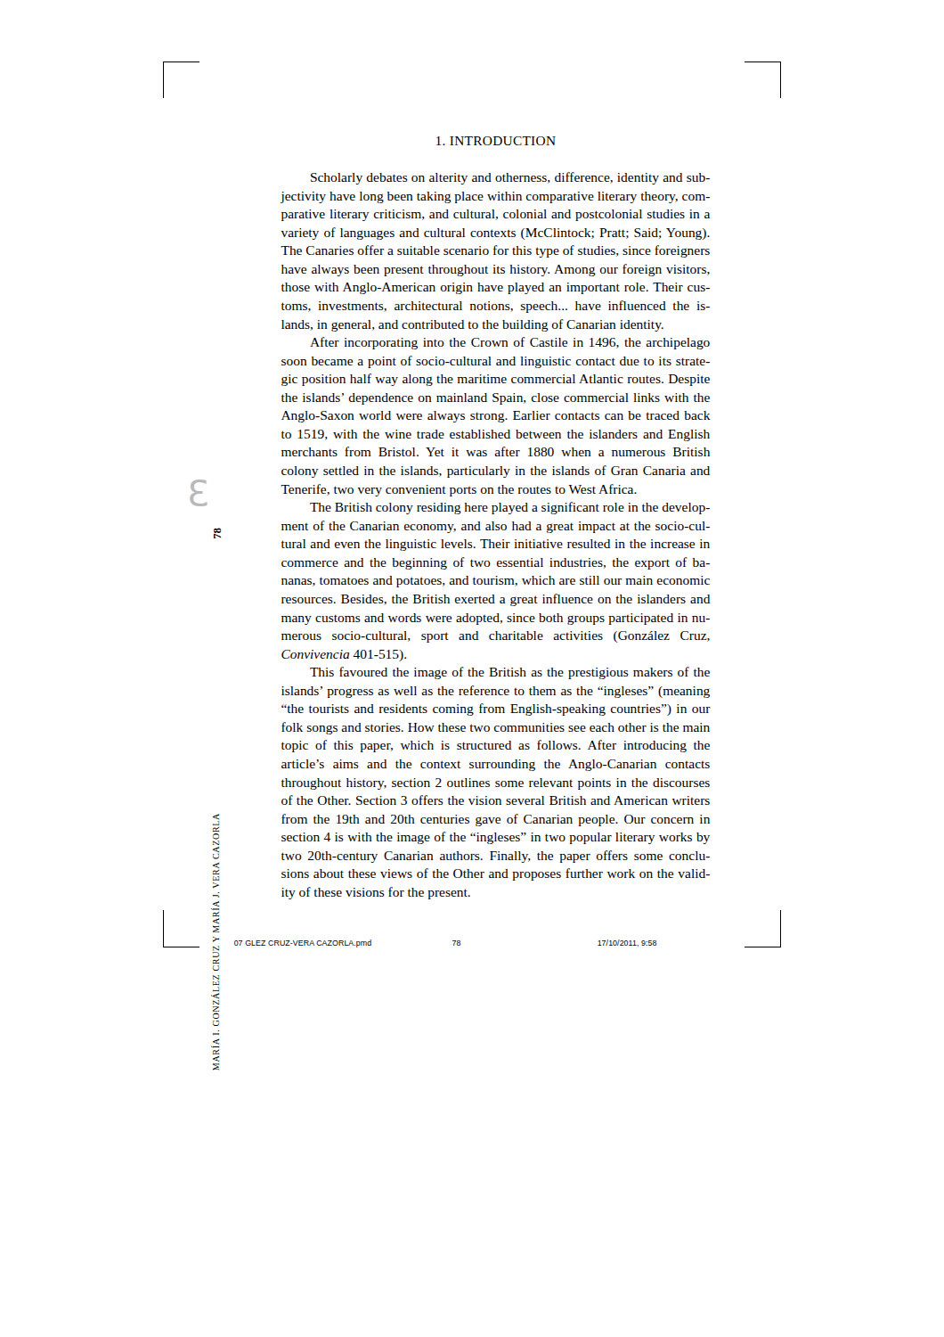ℇ 78 MARÍA I. GONZÁLEZ CRUZ Y MARÍA J. VERA CAZORLA
1. INTRODUCTION
Scholarly debates on alterity and otherness, difference, identity and subjectivity have long been taking place within comparative literary theory, comparative literary criticism, and cultural, colonial and postcolonial studies in a variety of languages and cultural contexts (McClintock; Pratt; Said; Young). The Canaries offer a suitable scenario for this type of studies, since foreigners have always been present throughout its history. Among our foreign visitors, those with Anglo-American origin have played an important role. Their customs, investments, architectural notions, speech... have influenced the islands, in general, and contributed to the building of Canarian identity.
After incorporating into the Crown of Castile in 1496, the archipelago soon became a point of socio-cultural and linguistic contact due to its strategic position half way along the maritime commercial Atlantic routes. Despite the islands’ dependence on mainland Spain, close commercial links with the Anglo-Saxon world were always strong. Earlier contacts can be traced back to 1519, with the wine trade established between the islanders and English merchants from Bristol. Yet it was after 1880 when a numerous British colony settled in the islands, particularly in the islands of Gran Canaria and Tenerife, two very convenient ports on the routes to West Africa.
The British colony residing here played a significant role in the development of the Canarian economy, and also had a great impact at the socio-cultural and even the linguistic levels. Their initiative resulted in the increase in commerce and the beginning of two essential industries, the export of bananas, tomatoes and potatoes, and tourism, which are still our main economic resources. Besides, the British exerted a great influence on the islanders and many customs and words were adopted, since both groups participated in numerous socio-cultural, sport and charitable activities (González Cruz, Convivencia 401-515).
This favoured the image of the British as the prestigious makers of the islands’ progress as well as the reference to them as the “ingleses” (meaning “the tourists and residents coming from English-speaking countries”) in our folk songs and stories. How these two communities see each other is the main topic of this paper, which is structured as follows. After introducing the article’s aims and the context surrounding the Anglo-Canarian contacts throughout history, section 2 outlines some relevant points in the discourses of the Other. Section 3 offers the vision several British and American writers from the 19th and 20th centuries gave of Canarian people. Our concern in section 4 is with the image of the “ingleses” in two popular literary works by two 20th-century Canarian authors. Finally, the paper offers some conclusions about these views of the Other and proposes further work on the validity of these visions for the present.
07 GLEZ CRUZ-VERA CAZORLA.pmd 78 17/10/2011, 9:58